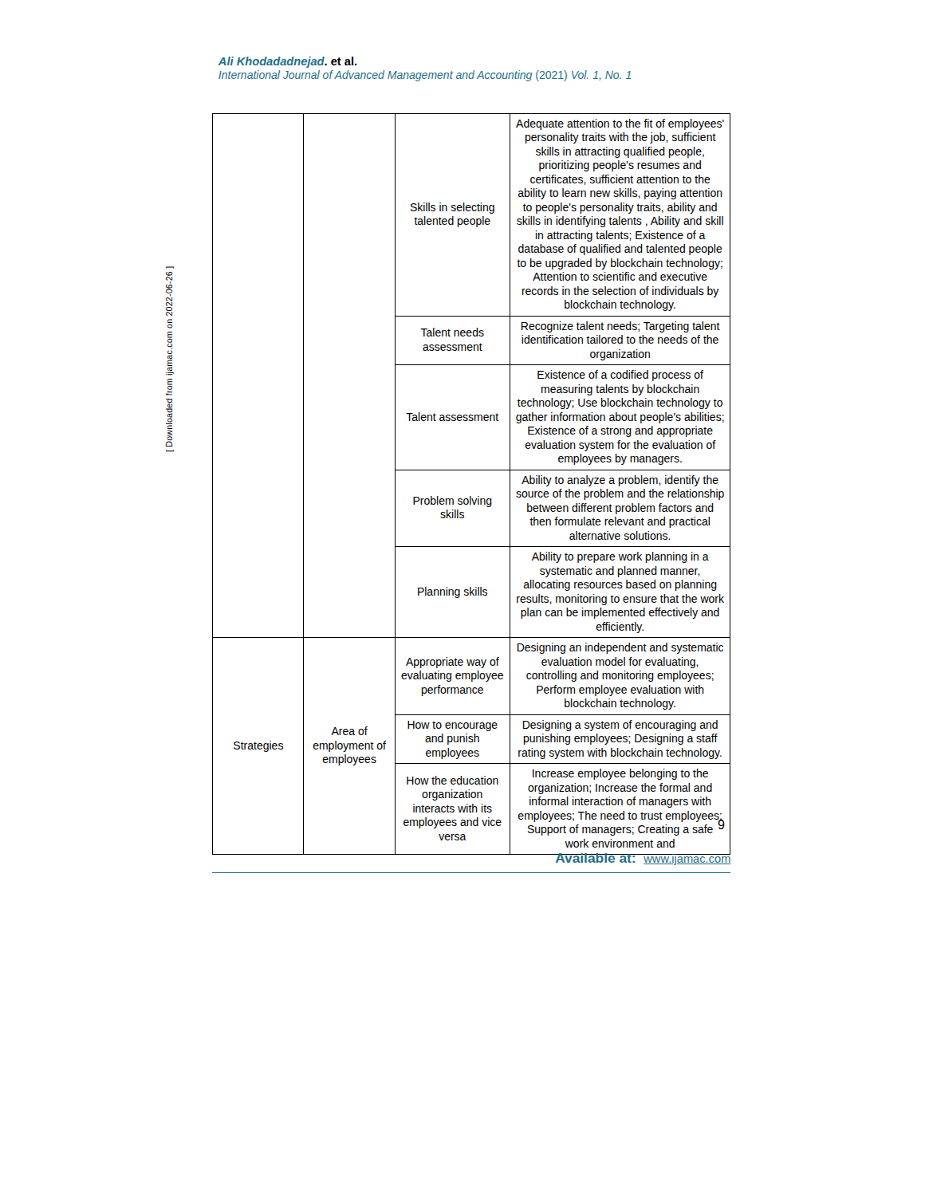[ Downloaded from ijamac.com on 2022-06-26 ]
Ali Khodadadnejad. et al.
International Journal of Advanced Management and Accounting (2021) Vol. 1, No. 1
| | | Skills in selecting talented people | Adequate attention to the fit of employees' personality traits with the job, sufficient skills in attracting qualified people, prioritizing people's resumes and certificates, sufficient attention to the ability to learn new skills, paying attention to people's personality traits, ability and skills in identifying talents , Ability and skill in attracting talents; Existence of a database of qualified and talented people to be upgraded by blockchain technology; Attention to scientific and executive records in the selection of individuals by blockchain technology. |
| Talent needs assessment | Recognize talent needs; Targeting talent identification tailored to the needs of the organization |
| Talent assessment | Existence of a codified process of measuring talents by blockchain technology; Use blockchain technology to gather information about people's abilities; Existence of a strong and appropriate evaluation system for the evaluation of employees by managers. |
| Problem solving skills | Ability to analyze a problem, identify the source of the problem and the relationship between different problem factors and then formulate relevant and practical alternative solutions. |
| Planning skills | Ability to prepare work planning in a systematic and planned manner, allocating resources based on planning results, monitoring to ensure that the work plan can be implemented effectively and efficiently. |
| Strategies | Area of employment of employees | Appropriate way of evaluating employee performance | Designing an independent and systematic evaluation model for evaluating, controlling and monitoring employees; Perform employee evaluation with blockchain technology. |
| How to encourage and punish employees | Designing a system of encouraging and punishing employees; Designing a staff rating system with blockchain technology. |
| How the education organization interacts with its employees and vice versa | Increase employee belonging to the organization; Increase the formal and informal interaction of managers with employees; The need to trust employees; Support of managers; Creating a safe work environment and |
9
Available at: www.ijamac.com